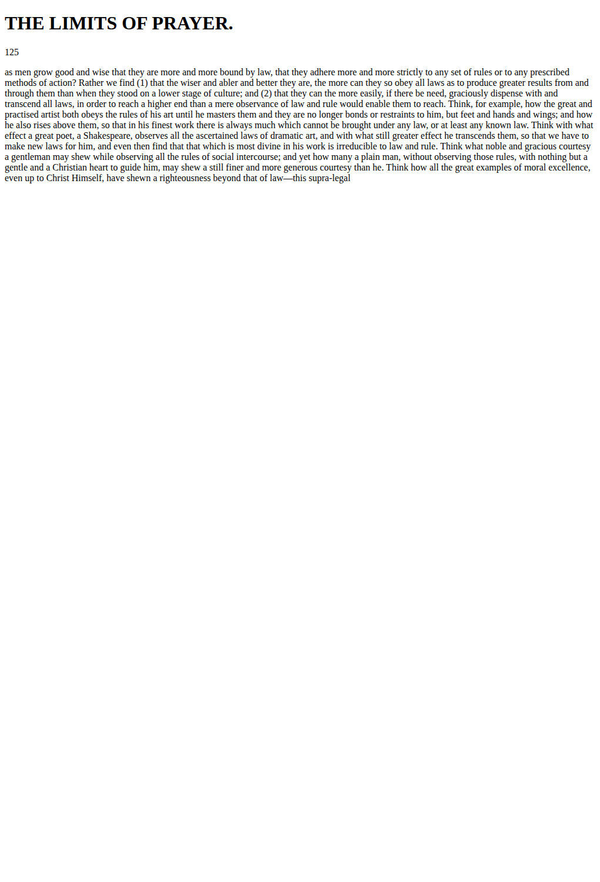THE LIMITS OF PRAYER.
125
as men grow good and wise that they are more and more bound by law, that they adhere more and more strictly to any set of rules or to any prescribed methods of action? Rather we find (1) that the wiser and abler and better they are, the more can they so obey all laws as to produce greater results from and through them than when they stood on a lower stage of culture; and (2) that they can the more easily, if there be need, graciously dispense with and transcend all laws, in order to reach a higher end than a mere observance of law and rule would enable them to reach. Think, for example, how the great and practised artist both obeys the rules of his art until he masters them and they are no longer bonds or restraints to him, but feet and hands and wings; and how he also rises above them, so that in his finest work there is always much which cannot be brought under any law, or at least any known law. Think with what effect a great poet, a Shakespeare, observes all the ascertained laws of dramatic art, and with what still greater effect he transcends them, so that we have to make new laws for him, and even then find that that which is most divine in his work is irreducible to law and rule. Think what noble and gracious courtesy a gentleman may shew while observing all the rules of social intercourse; and yet how many a plain man, without observing those rules, with nothing but a gentle and a Christian heart to guide him, may shew a still finer and more generous courtesy than he. Think how all the great examples of moral excellence, even up to Christ Himself, have shewn a righteousness beyond that of law—this supra-legal